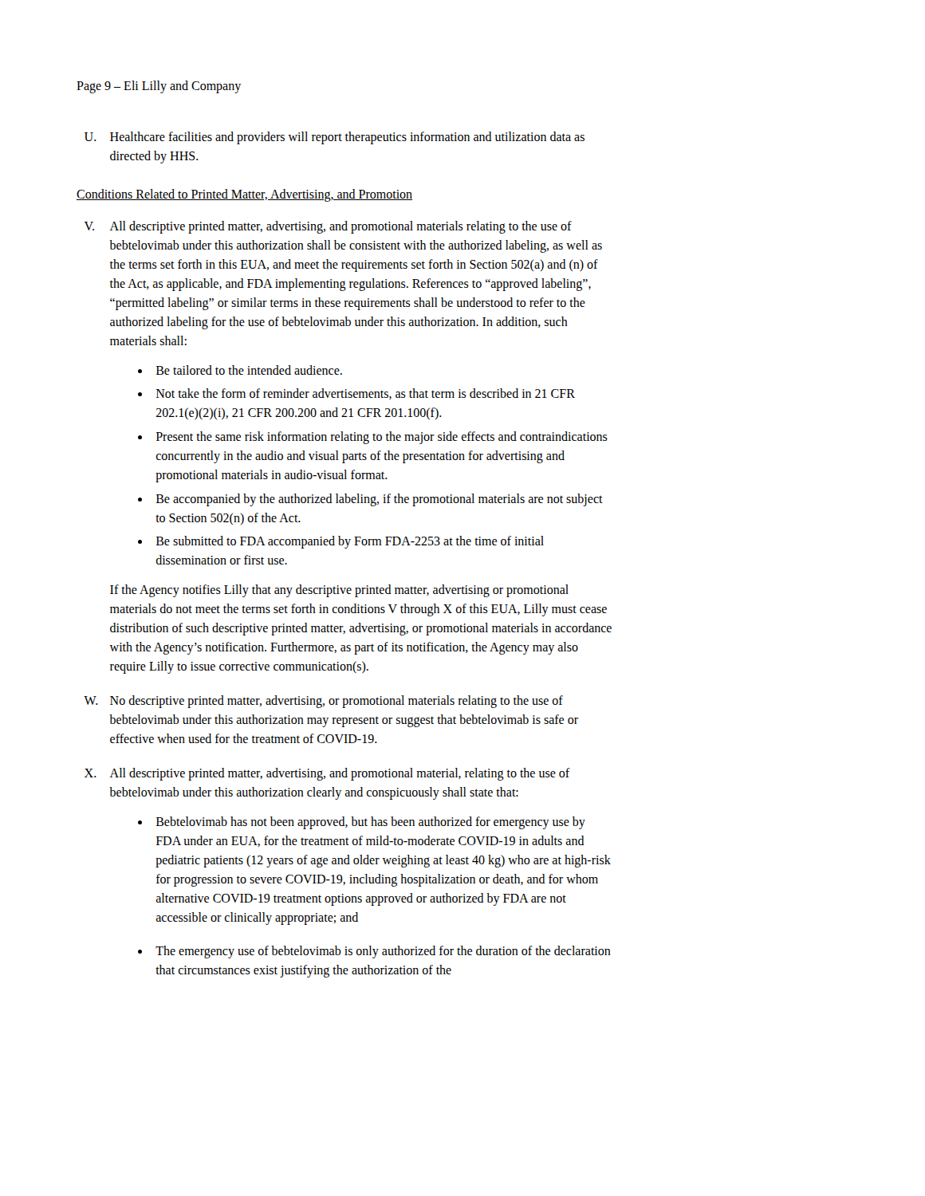Page 9 – Eli Lilly and Company
U. Healthcare facilities and providers will report therapeutics information and utilization data as directed by HHS.
Conditions Related to Printed Matter, Advertising, and Promotion
V. All descriptive printed matter, advertising, and promotional materials relating to the use of bebtelovimab under this authorization shall be consistent with the authorized labeling, as well as the terms set forth in this EUA, and meet the requirements set forth in Section 502(a) and (n) of the Act, as applicable, and FDA implementing regulations. References to “approved labeling”, “permitted labeling” or similar terms in these requirements shall be understood to refer to the authorized labeling for the use of bebtelovimab under this authorization. In addition, such materials shall:
Be tailored to the intended audience.
Not take the form of reminder advertisements, as that term is described in 21 CFR 202.1(e)(2)(i), 21 CFR 200.200 and 21 CFR 201.100(f).
Present the same risk information relating to the major side effects and contraindications concurrently in the audio and visual parts of the presentation for advertising and promotional materials in audio-visual format.
Be accompanied by the authorized labeling, if the promotional materials are not subject to Section 502(n) of the Act.
Be submitted to FDA accompanied by Form FDA-2253 at the time of initial dissemination or first use.
If the Agency notifies Lilly that any descriptive printed matter, advertising or promotional materials do not meet the terms set forth in conditions V through X of this EUA, Lilly must cease distribution of such descriptive printed matter, advertising, or promotional materials in accordance with the Agency’s notification. Furthermore, as part of its notification, the Agency may also require Lilly to issue corrective communication(s).
W. No descriptive printed matter, advertising, or promotional materials relating to the use of bebtelovimab under this authorization may represent or suggest that bebtelovimab is safe or effective when used for the treatment of COVID-19.
X. All descriptive printed matter, advertising, and promotional material, relating to the use of bebtelovimab under this authorization clearly and conspicuously shall state that:
Bebtelovimab has not been approved, but has been authorized for emergency use by FDA under an EUA, for the treatment of mild-to-moderate COVID-19 in adults and pediatric patients (12 years of age and older weighing at least 40 kg) who are at high-risk for progression to severe COVID-19, including hospitalization or death, and for whom alternative COVID-19 treatment options approved or authorized by FDA are not accessible or clinically appropriate; and
The emergency use of bebtelovimab is only authorized for the duration of the declaration that circumstances exist justifying the authorization of the